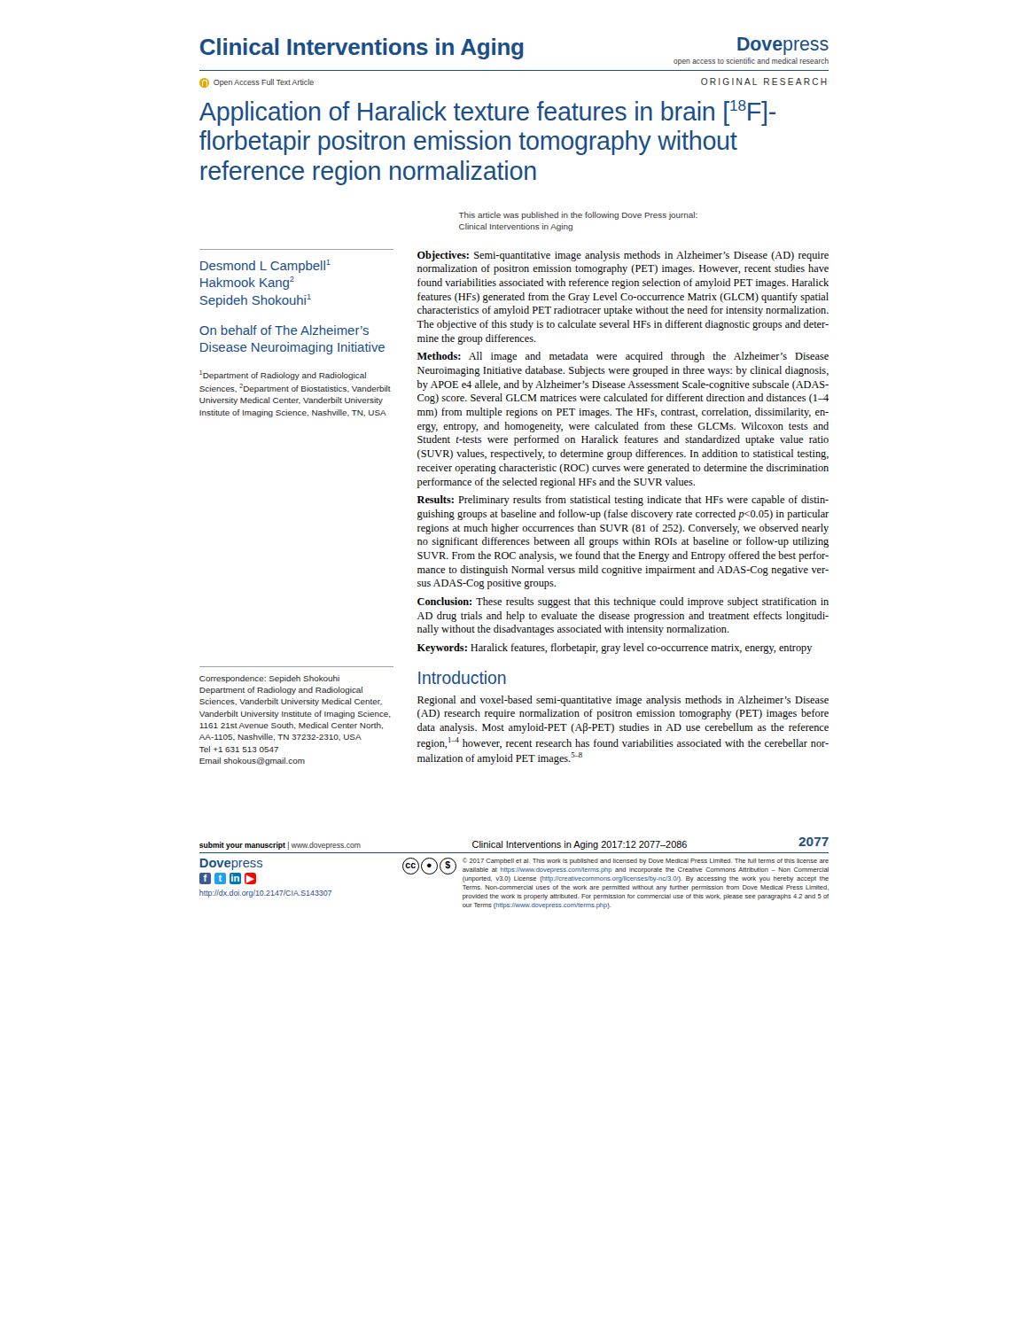Clinical Interventions in Aging
Dovepress
open access to scientific and medical research
Open Access Full Text Article
Original Research
Application of Haralick texture features in brain [18F]-florbetapir positron emission tomography without reference region normalization
This article was published in the following Dove Press journal:
Clinical Interventions in Aging
Desmond L Campbell1
Hakmook Kang2
Sepideh Shokouhi1
On behalf of The Alzheimer’s Disease Neuroimaging Initiative
1Department of Radiology and Radiological Sciences, 2Department of Biostatistics, Vanderbilt University Medical Center, Vanderbilt University Institute of Imaging Science, Nashville, TN, USA
Correspondence: Sepideh Shokouhi
Department of Radiology and Radiological Sciences, Vanderbilt University Medical Center, Vanderbilt University Institute of Imaging Science, 1161 21st Avenue South, Medical Center North, AA-1105, Nashville, TN 37232-2310, USA
Tel +1 631 513 0547
Email shokous@gmail.com
Objectives: Semi-quantitative image analysis methods in Alzheimer’s Disease (AD) require normalization of positron emission tomography (PET) images. However, recent studies have found variabilities associated with reference region selection of amyloid PET images. Haralick features (HFs) generated from the Gray Level Co-occurrence Matrix (GLCM) quantify spatial characteristics of amyloid PET radiotracer uptake without the need for intensity normalization. The objective of this study is to calculate several HFs in different diagnostic groups and determine the group differences.
Methods: All image and metadata were acquired through the Alzheimer’s Disease Neuroimaging Initiative database. Subjects were grouped in three ways: by clinical diagnosis, by APOE e4 allele, and by Alzheimer’s Disease Assessment Scale-cognitive subscale (ADAS-Cog) score. Several GLCM matrices were calculated for different direction and distances (1–4 mm) from multiple regions on PET images. The HFs, contrast, correlation, dissimilarity, energy, entropy, and homogeneity, were calculated from these GLCMs. Wilcoxon tests and Student t-tests were performed on Haralick features and standardized uptake value ratio (SUVR) values, respectively, to determine group differences. In addition to statistical testing, receiver operating characteristic (ROC) curves were generated to determine the discrimination performance of the selected regional HFs and the SUVR values.
Results: Preliminary results from statistical testing indicate that HFs were capable of distinguishing groups at baseline and follow-up (false discovery rate corrected p<0.05) in particular regions at much higher occurrences than SUVR (81 of 252). Conversely, we observed nearly no significant differences between all groups within ROIs at baseline or follow-up utilizing SUVR. From the ROC analysis, we found that the Energy and Entropy offered the best performance to distinguish Normal versus mild cognitive impairment and ADAS-Cog negative versus ADAS-Cog positive groups.
Conclusion: These results suggest that this technique could improve subject stratification in AD drug trials and help to evaluate the disease progression and treatment effects longitudinally without the disadvantages associated with intensity normalization.
Keywords: Haralick features, florbetapir, gray level co-occurrence matrix, energy, entropy
Introduction
Regional and voxel-based semi-quantitative image analysis methods in Alzheimer’s Disease (AD) research require normalization of positron emission tomography (PET) images before data analysis. Most amyloid-PET (Aβ-PET) studies in AD use cerebellum as the reference region,1–4 however, recent research has found variabilities associated with the cerebellar normalization of amyloid PET images.5–8
submit your manuscript | www.dovepress.com
Clinical Interventions in Aging 2017:12 2077–2086
2077
Dovepress
f t in ▶
http://dx.doi.org/10.2147/CIA.S143307
cc ● $
© 2017 Campbell et al. This work is published and licensed by Dove Medical Press Limited. The full terms of this license are available at https://www.dovepress.com/terms.php and incorporate the Creative Commons Attribution – Non Commercial (unported, v3.0) License (http://creativecommons.org/licenses/by-nc/3.0/). By accessing the work you hereby accept the Terms. Non-commercial uses of the work are permitted without any further permission from Dove Medical Press Limited, provided the work is properly attributed. For permission for commercial use of this work, please see paragraphs 4.2 and 5 of our Terms (https://www.dovepress.com/terms.php).